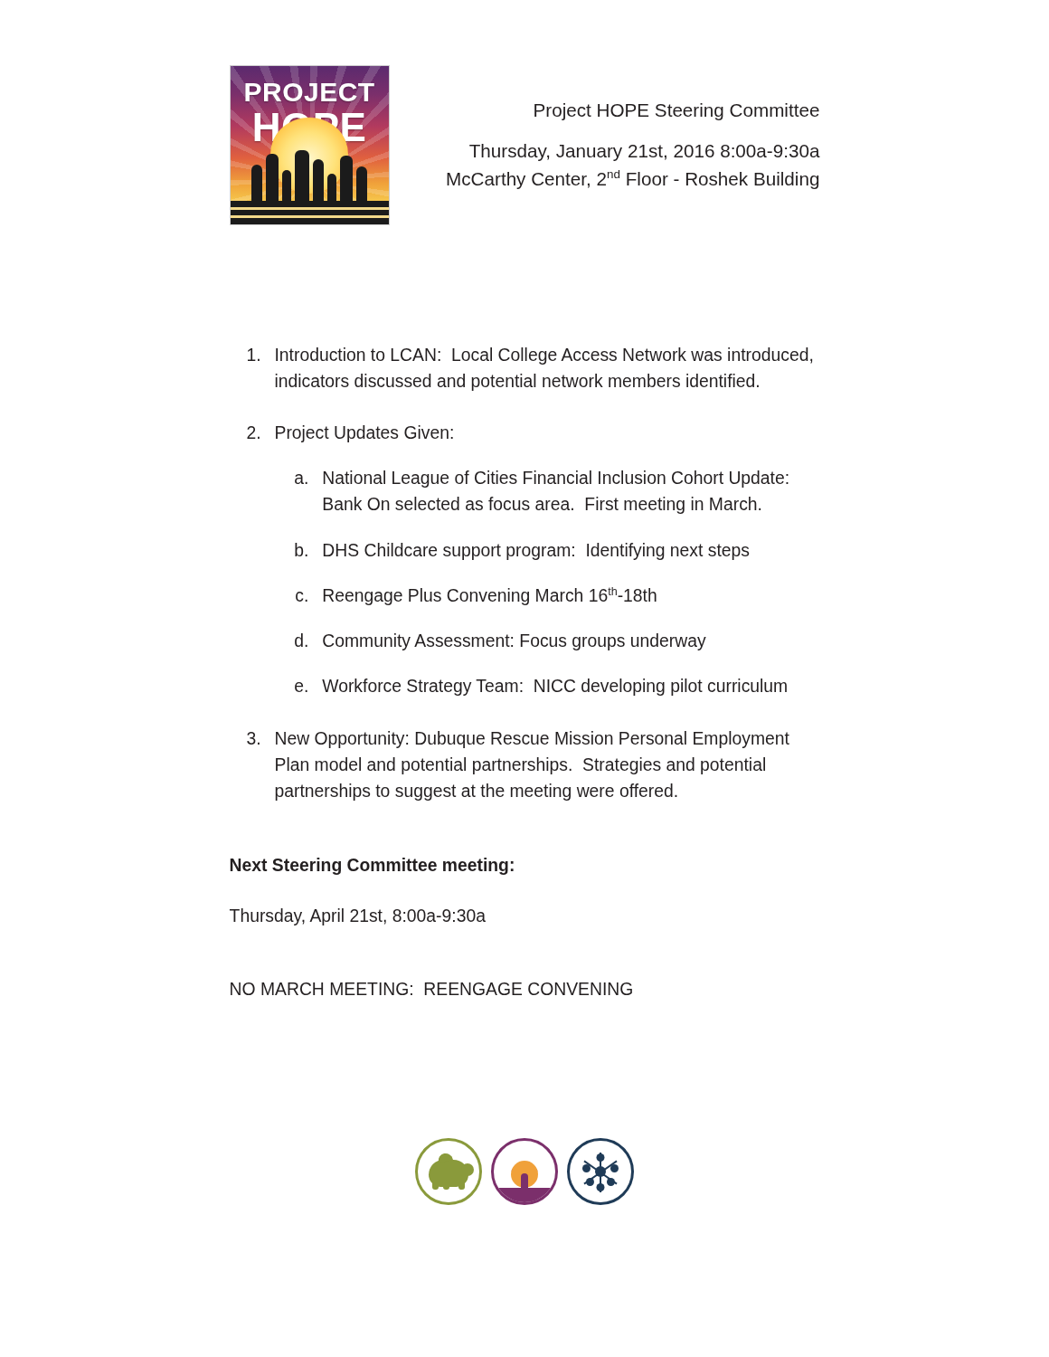PROJECT HOPE
Project HOPE Steering Committee
Thursday, January 21st, 2016 8:00a-9:30a
McCarthy Center, 2nd Floor - Roshek Building
Introduction to LCAN: Local College Access Network was introduced, indicators discussed and potential network members identified.
Project Updates Given:
National League of Cities Financial Inclusion Cohort Update: Bank On selected as focus area. First meeting in March.
DHS Childcare support program: Identifying next steps
Reengage Plus Convening March 16th-18th
Community Assessment: Focus groups underway
Workforce Strategy Team: NICC developing pilot curriculum
New Opportunity: Dubuque Rescue Mission Personal Employment Plan model and potential partnerships. Strategies and potential partnerships to suggest at the meeting were offered.
Next Steering Committee meeting:
Thursday, April 21st, 8:00a-9:30a NO MARCH MEETING: REENGAGE CONVENING